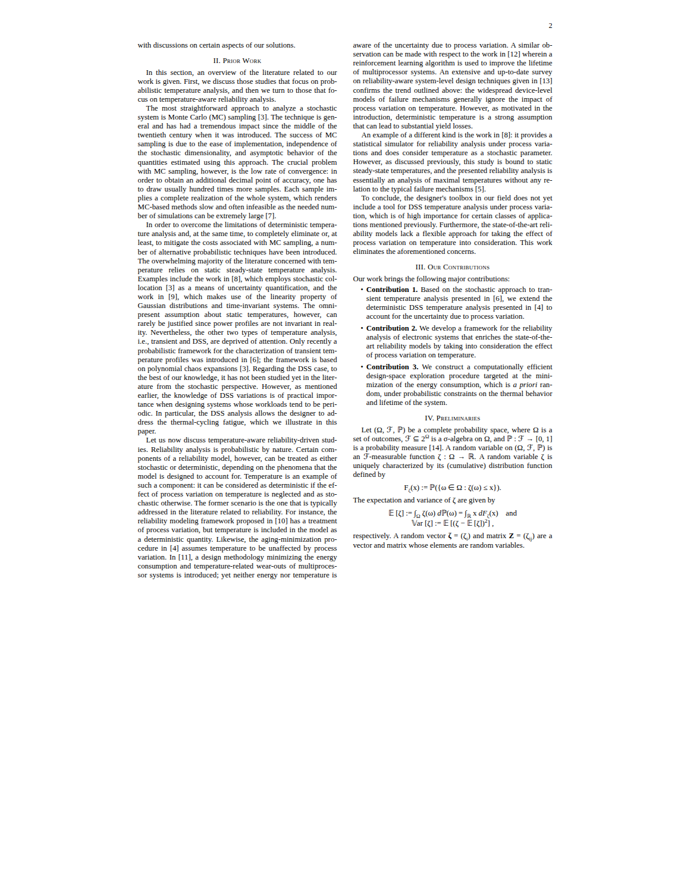2
with discussions on certain aspects of our solutions.
II. Prior Work
In this section, an overview of the literature related to our work is given. First, we discuss those studies that focus on probabilistic temperature analysis, and then we turn to those that focus on temperature-aware reliability analysis.
The most straightforward approach to analyze a stochastic system is Monte Carlo (MC) sampling [3]. The technique is general and has had a tremendous impact since the middle of the twentieth century when it was introduced. The success of MC sampling is due to the ease of implementation, independence of the stochastic dimensionality, and asymptotic behavior of the quantities estimated using this approach. The crucial problem with MC sampling, however, is the low rate of convergence: in order to obtain an additional decimal point of accuracy, one has to draw usually hundred times more samples. Each sample implies a complete realization of the whole system, which renders MC-based methods slow and often infeasible as the needed number of simulations can be extremely large [7].
In order to overcome the limitations of deterministic temperature analysis and, at the same time, to completely eliminate or, at least, to mitigate the costs associated with MC sampling, a number of alternative probabilistic techniques have been introduced. The overwhelming majority of the literature concerned with temperature relies on static steady-state temperature analysis. Examples include the work in [8], which employs stochastic collocation [3] as a means of uncertainty quantification, and the work in [9], which makes use of the linearity property of Gaussian distributions and time-invariant systems. The omnipresent assumption about static temperatures, however, can rarely be justified since power profiles are not invariant in reality. Nevertheless, the other two types of temperature analysis, i.e., transient and DSS, are deprived of attention. Only recently a probabilistic framework for the characterization of transient temperature profiles was introduced in [6]; the framework is based on polynomial chaos expansions [3]. Regarding the DSS case, to the best of our knowledge, it has not been studied yet in the literature from the stochastic perspective. However, as mentioned earlier, the knowledge of DSS variations is of practical importance when designing systems whose workloads tend to be periodic. In particular, the DSS analysis allows the designer to address the thermal-cycling fatigue, which we illustrate in this paper.
Let us now discuss temperature-aware reliability-driven studies. Reliability analysis is probabilistic by nature. Certain components of a reliability model, however, can be treated as either stochastic or deterministic, depending on the phenomena that the model is designed to account for. Temperature is an example of such a component: it can be considered as deterministic if the effect of process variation on temperature is neglected and as stochastic otherwise. The former scenario is the one that is typically addressed in the literature related to reliability. For instance, the reliability modeling framework proposed in [10] has a treatment of process variation, but temperature is included in the model as a deterministic quantity. Likewise, the aging-minimization procedure in [4] assumes temperature to be unaffected by process variation. In [11], a design methodology minimizing the energy consumption and temperature-related wear-outs of multiprocessor systems is introduced; yet neither energy nor temperature is aware of the uncertainty due to process variation. A similar observation can be made with respect to the work in [12] wherein a reinforcement learning algorithm is used to improve the lifetime of multiprocessor systems. An extensive and up-to-date survey on reliability-aware system-level design techniques given in [13] confirms the trend outlined above: the widespread device-level models of failure mechanisms generally ignore the impact of process variation on temperature. However, as motivated in the introduction, deterministic temperature is a strong assumption that can lead to substantial yield losses.
An example of a different kind is the work in [8]: it provides a statistical simulator for reliability analysis under process variations and does consider temperature as a stochastic parameter. However, as discussed previously, this study is bound to static steady-state temperatures, and the presented reliability analysis is essentially an analysis of maximal temperatures without any relation to the typical failure mechanisms [5].
To conclude, the designer's toolbox in our field does not yet include a tool for DSS temperature analysis under process variation, which is of high importance for certain classes of applications mentioned previously. Furthermore, the state-of-the-art reliability models lack a flexible approach for taking the effect of process variation on temperature into consideration. This work eliminates the aforementioned concerns.
III. Our Contributions
Our work brings the following major contributions:
Contribution 1. Based on the stochastic approach to transient temperature analysis presented in [6], we extend the deterministic DSS temperature analysis presented in [4] to account for the uncertainty due to process variation.
Contribution 2. We develop a framework for the reliability analysis of electronic systems that enriches the state-of-the-art reliability models by taking into consideration the effect of process variation on temperature.
Contribution 3. We construct a computationally efficient design-space exploration procedure targeted at the minimization of the energy consumption, which is a priori random, under probabilistic constraints on the thermal behavior and lifetime of the system.
IV. Preliminaries
Let (Ω, ℱ, ℙ) be a complete probability space, where Ω is a set of outcomes, ℱ ⊆ 2Ω is a σ-algebra on Ω, and ℙ : ℱ → [0, 1] is a probability measure [14]. A random variable on (Ω, ℱ, ℙ) is an ℱ-measurable function ζ : Ω → ℝ. A random variable ζ is uniquely characterized by its (cumulative) distribution function defined by
Fζ(x) := ℙ({ω ∈ Ω : ζ(ω) ≤ x}).
The expectation and variance of ζ are given by
𝔼 [ζ] := ∫Ω ζ(ω) d ℙ(ω) = ∫ℝ x dFζ(x) and 𝕍ar [ζ] := 𝔼 [(ζ − 𝔼 [ζ])2] ,
respectively. A random vector ζ = (ζi) and matrix Z = (ζij) are a vector and matrix whose elements are random variables.